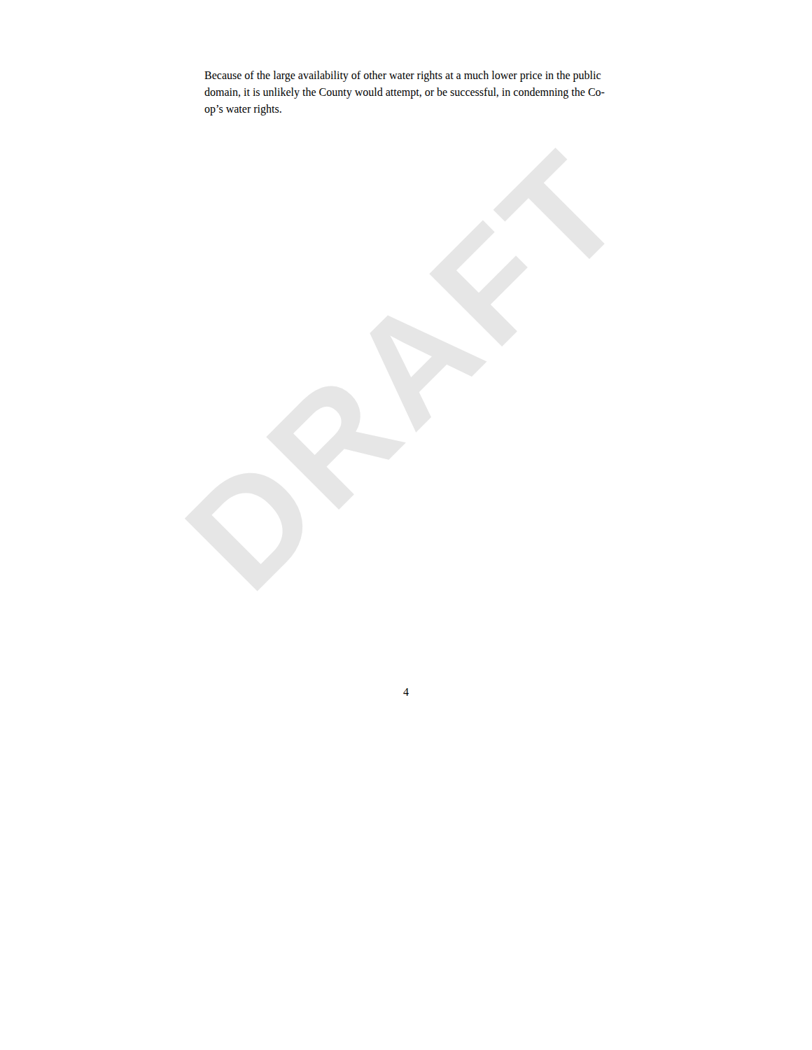DRAFT
Because of the large availability of other water rights at a much lower price in the public domain, it is unlikely the County would attempt, or be successful, in condemning the Co-op’s water rights.
4